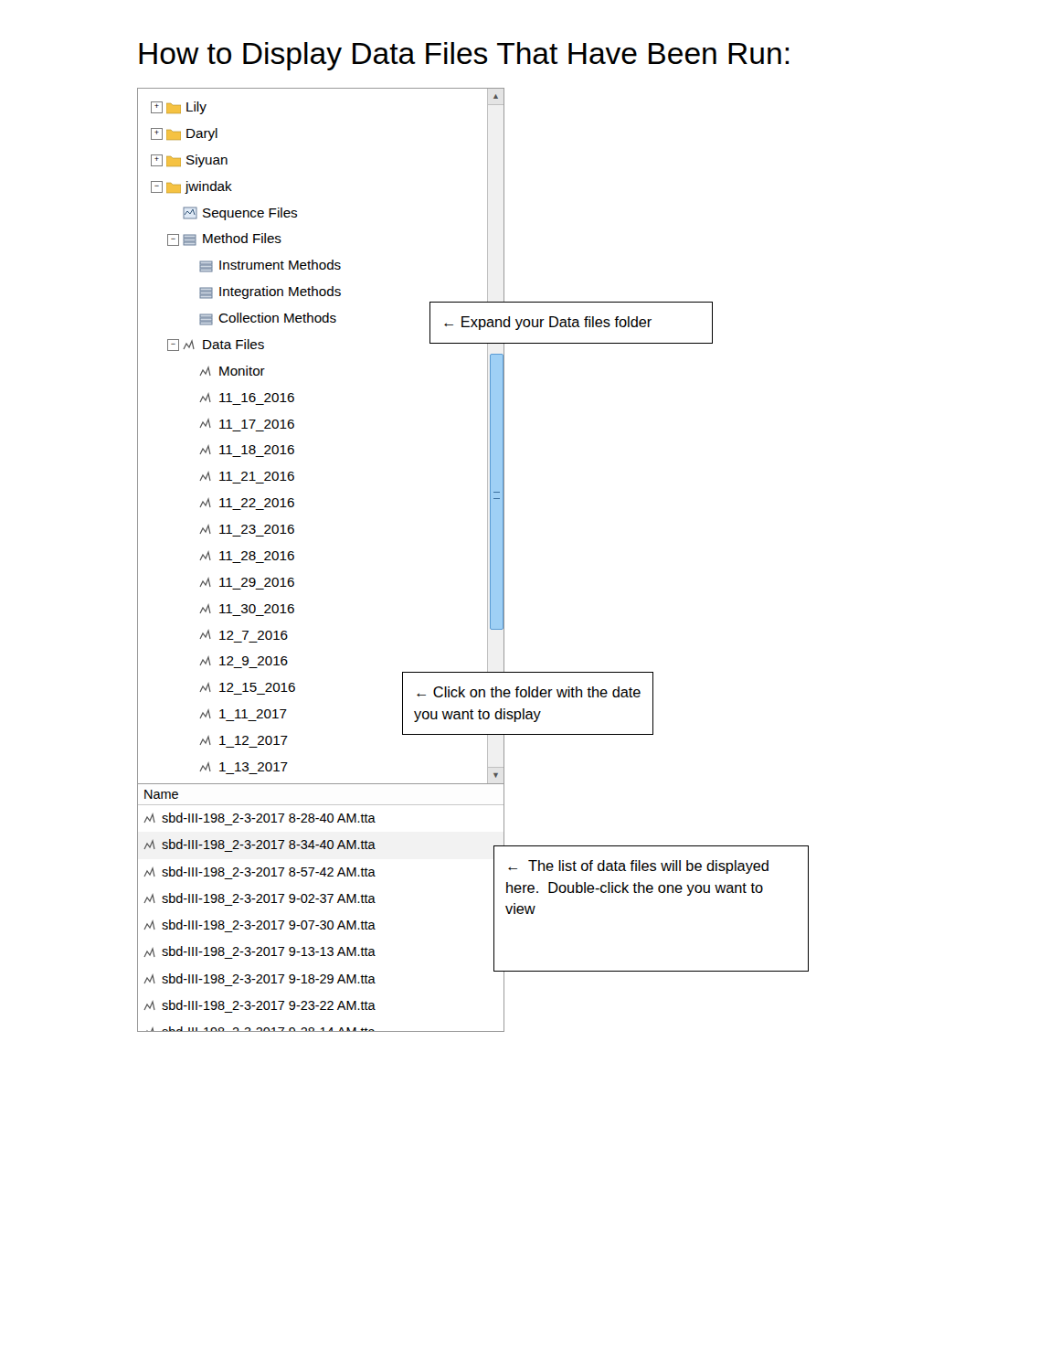How to Display Data Files That Have Been Run:
▲
▼
+ Lily
+ Daryl
+ Siyuan
− jwindak
Sequence Files
− Method Files
Instrument Methods
Integration Methods
Collection Methods
− Data Files
Monitor
11_16_2016
11_17_2016
11_18_2016
11_21_2016
11_22_2016
11_23_2016
11_28_2016
11_29_2016
11_30_2016
12_7_2016
12_9_2016
12_15_2016
1_11_2017
1_12_2017
1_13_2017
2_2_2017
2_3_2017
Report Templates
+ History Folders
+ Jim2
+ System Status
+ System Configuration
Name
sbd-III-198_2-3-2017 8-28-40 AM.tta
sbd-III-198_2-3-2017 8-34-40 AM.tta
sbd-III-198_2-3-2017 8-57-42 AM.tta
sbd-III-198_2-3-2017 9-02-37 AM.tta
sbd-III-198_2-3-2017 9-07-30 AM.tta
sbd-III-198_2-3-2017 9-13-13 AM.tta
sbd-III-198_2-3-2017 9-18-29 AM.tta
sbd-III-198_2-3-2017 9-23-22 AM.tta
sbd-III-198_2-3-2017 9-28-14 AM.tta
sbd-III-198_2-3-2017 9-33-08 AM.tta
← Expand your Data files folder
← Click on the folder with the date you want to display
← The list of data files will be displayed here. Double-click the one you want to view